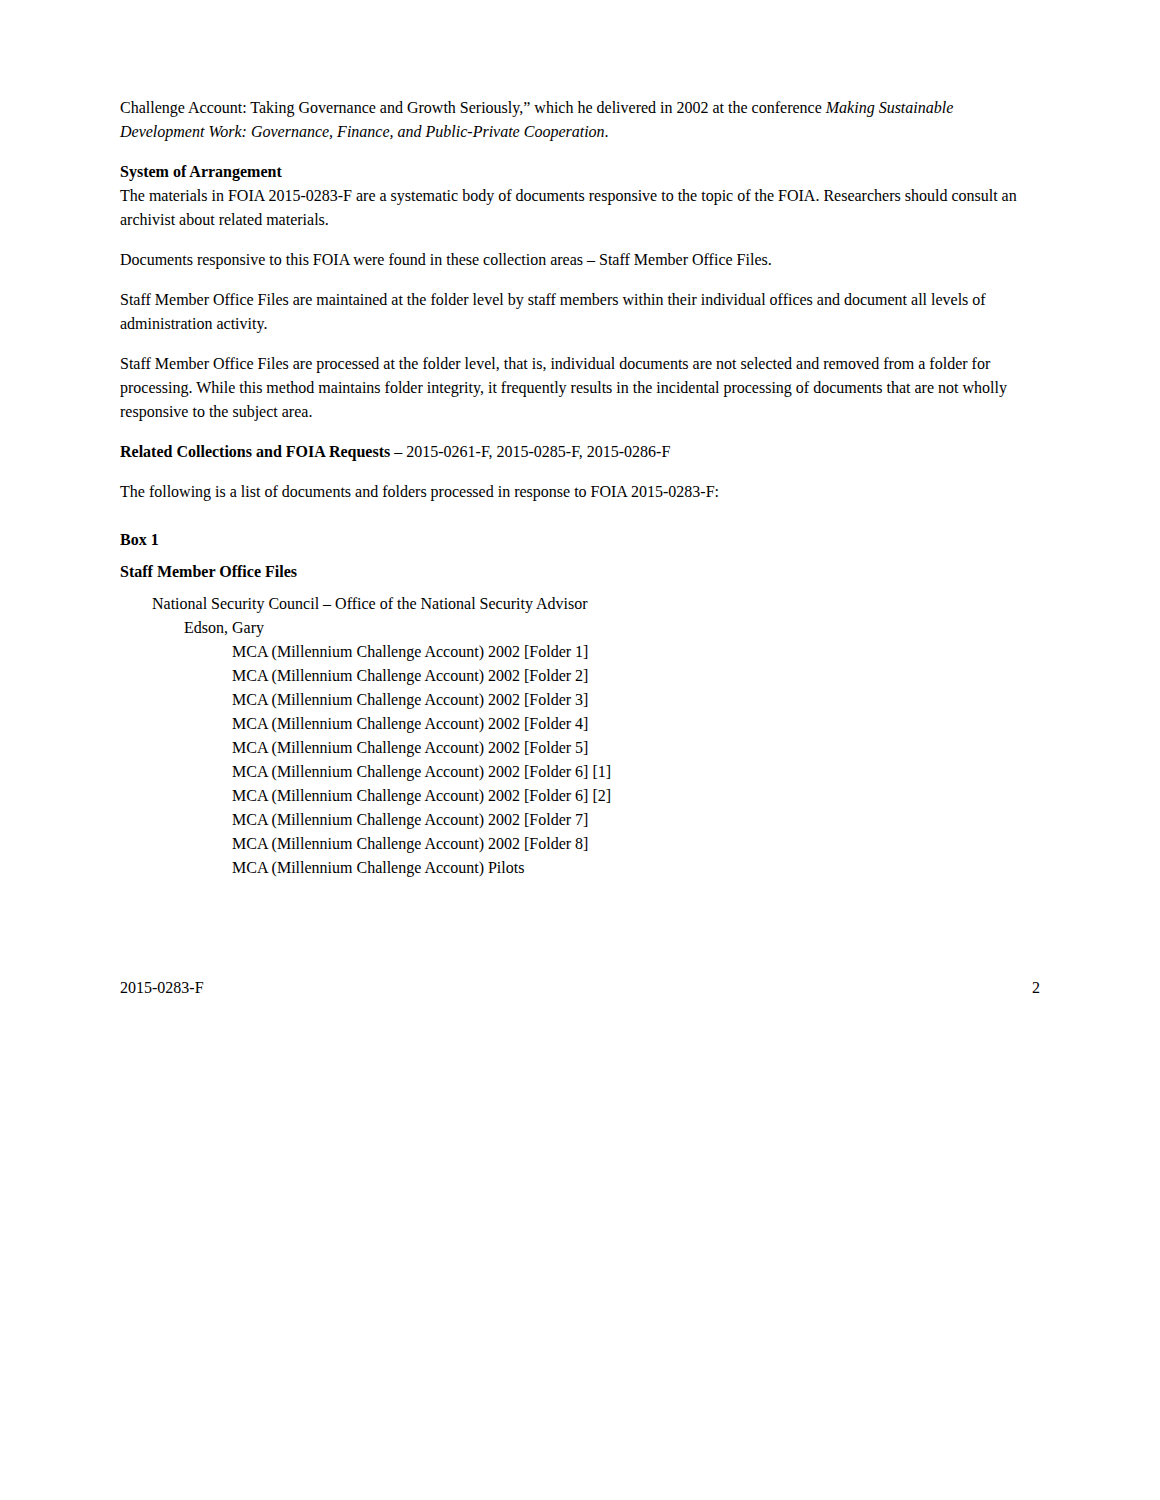Challenge Account: Taking Governance and Growth Seriously,” which he delivered in 2002 at the conference Making Sustainable Development Work: Governance, Finance, and Public-Private Cooperation.
System of Arrangement
The materials in FOIA 2015-0283-F are a systematic body of documents responsive to the topic of the FOIA. Researchers should consult an archivist about related materials.
Documents responsive to this FOIA were found in these collection areas – Staff Member Office Files.
Staff Member Office Files are maintained at the folder level by staff members within their individual offices and document all levels of administration activity.
Staff Member Office Files are processed at the folder level, that is, individual documents are not selected and removed from a folder for processing. While this method maintains folder integrity, it frequently results in the incidental processing of documents that are not wholly responsive to the subject area.
Related Collections and FOIA Requests – 2015-0261-F, 2015-0285-F, 2015-0286-F
The following is a list of documents and folders processed in response to FOIA 2015-0283-F:
Box 1
Staff Member Office Files
National Security Council – Office of the National Security Advisor
Edson, Gary
MCA (Millennium Challenge Account) 2002 [Folder 1]
MCA (Millennium Challenge Account) 2002 [Folder 2]
MCA (Millennium Challenge Account) 2002 [Folder 3]
MCA (Millennium Challenge Account) 2002 [Folder 4]
MCA (Millennium Challenge Account) 2002 [Folder 5]
MCA (Millennium Challenge Account) 2002 [Folder 6] [1]
MCA (Millennium Challenge Account) 2002 [Folder 6] [2]
MCA (Millennium Challenge Account) 2002 [Folder 7]
MCA (Millennium Challenge Account) 2002 [Folder 8]
MCA (Millennium Challenge Account) Pilots
2015-0283-F 2